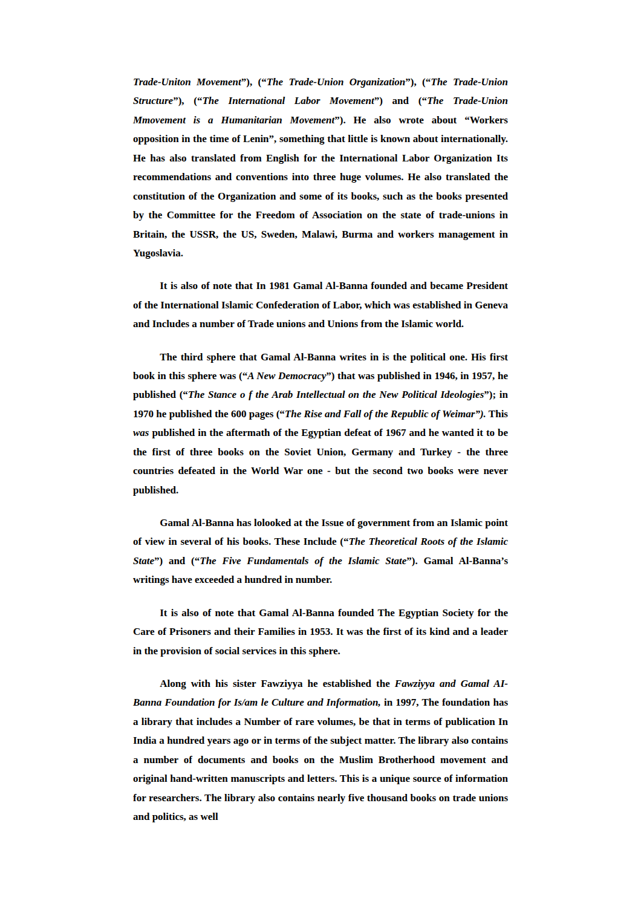Trade-Uniton Movement”), (“The Trade-Union Organization”), (“The Trade-Union Structure”), (“The International Labor Movement”) and (“The Trade-Union Mmovement is a Humanitarian Movement”). He also wrote about “Workers opposition in the time of Lenin”, something that little is known about internationally. He has also translated from English for the International Labor Organization Its recommendations and conventions into three huge volumes. He also translated the constitution of the Organization and some of its books, such as the books presented by the Committee for the Freedom of Association on the state of trade-unions in Britain, the USSR, the US, Sweden, Malawi, Burma and workers management in Yugoslavia.
It is also of note that In 1981 Gamal Al-Banna founded and became President of the International Islamic Confederation of Labor, which was established in Geneva and Includes a number of Trade unions and Unions from the Islamic world.
The third sphere that Gamal Al-Banna writes in is the political one. His first book in this sphere was (“A New Democracy”) that was published in 1946, in 1957, he published (“The Stance o f the Arab Intellectual on the New Political Ideologies”); in 1970 he published the 600 pages (“The Rise and Fall of the Republic of Weimar”). This was published in the aftermath of the Egyptian defeat of 1967 and he wanted it to be the first of three books on the Soviet Union, Germany and Turkey - the three countries defeated in the World War one - but the second two books were never published.
Gamal Al-Banna has lolooked at the Issue of government from an Islamic point of view in several of his books. These Include (“The Theoretical Roots of the Islamic State”) and (“The Five Fundamentals of the Islamic State”). Gamal Al-Banna’s writings have exceeded a hundred in number.
It is also of note that Gamal Al-Banna founded The Egyptian Society for the Care of Prisoners and their Families in 1953. It was the first of its kind and a leader in the provision of social services in this sphere.
Along with his sister Fawziyya he established the Fawziyya and Gamal AI-Banna Foundation for Is/am le Culture and Information, in 1997, The foundation has a library that includes a Number of rare volumes, be that in terms of publication In India a hundred years ago or in terms of the subject matter. The library also contains a number of documents and books on the Muslim Brotherhood movement and original hand-written manuscripts and letters. This is a unique source of information for researchers. The library also contains nearly five thousand books on trade unions and politics, as well